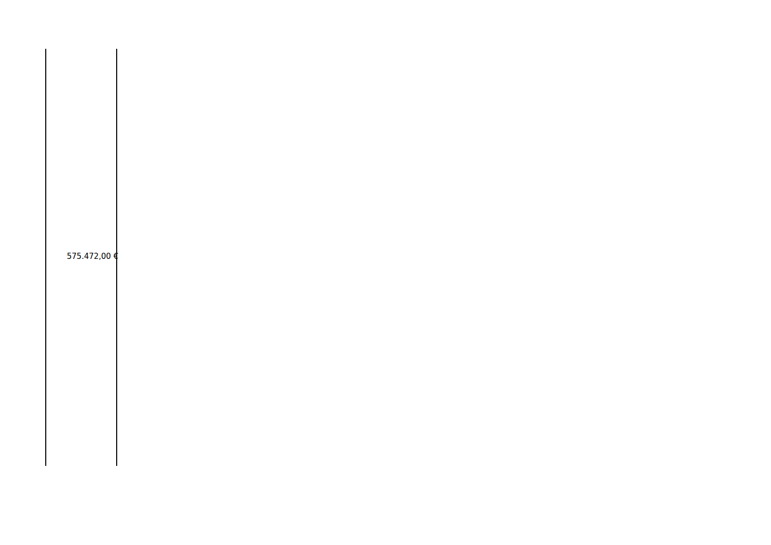575.472,00 €